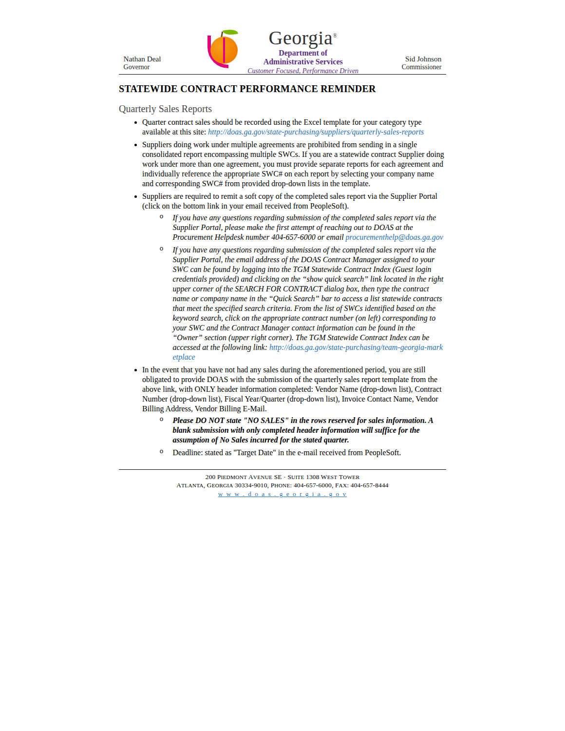Georgia®
Department of
Administrative Services
Customer Focused, Performance Driven
Nathan Deal
Governor
Sid Johnson
Commissioner
STATEWIDE CONTRACT PERFORMANCE REMINDER
Quarterly Sales Reports
Quarter contract sales should be recorded using the Excel template for your category type available at this site: http://doas.ga.gov/state-purchasing/suppliers/quarterly-sales-reports
Suppliers doing work under multiple agreements are prohibited from sending in a single consolidated report encompassing multiple SWCs. If you are a statewide contract Supplier doing work under more than one agreement, you must provide separate reports for each agreement and individually reference the appropriate SWC# on each report by selecting your company name and corresponding SWC# from provided drop-down lists in the template.
Suppliers are required to remit a soft copy of the completed sales report via the Supplier Portal (click on the bottom link in your email received from PeopleSoft).
If you have any questions regarding submission of the completed sales report via the Supplier Portal, please make the first attempt of reaching out to DOAS at the Procurement Helpdesk number 404-657-6000 or email procurementhelp@doas.ga.gov
If you have any questions regarding submission of the completed sales report via the Supplier Portal, the email address of the DOAS Contract Manager assigned to your SWC can be found by logging into the TGM Statewide Contract Index (Guest login credentials provided) and clicking on the “show quick search” link located in the right upper corner of the SEARCH FOR CONTRACT dialog box, then type the contract name or company name in the “Quick Search” bar to access a list statewide contracts that meet the specified search criteria. From the list of SWCs identified based on the keyword search, click on the appropriate contract number (on left) corresponding to your SWC and the Contract Manager contact information can be found in the “Owner” section (upper right corner). The TGM Statewide Contract Index can be accessed at the following link: http://doas.ga.gov/state-purchasing/team-georgia-marketplace
In the event that you have not had any sales during the aforementioned period, you are still obligated to provide DOAS with the submission of the quarterly sales report template from the above link, with ONLY header information completed: Vendor Name (drop-down list), Contract Number (drop-down list), Fiscal Year/Quarter (drop-down list), Invoice Contact Name, Vendor Billing Address, Vendor Billing E-Mail.
Please DO NOT state "NO SALES" in the rows reserved for sales information. A blank submission with only completed header information will suffice for the assumption of No Sales incurred for the stated quarter.
Deadline: stated as "Target Date" in the e-mail received from PeopleSoft.
200 PIEDMONT AVENUE SE · SUITE 1308 WEST TOWER
ATLANTA, GEORGIA 30334-9010, PHONE: 404-657-6000, FAX: 404-657-8444
w w w . d o a s . g e o r g i a . g o v